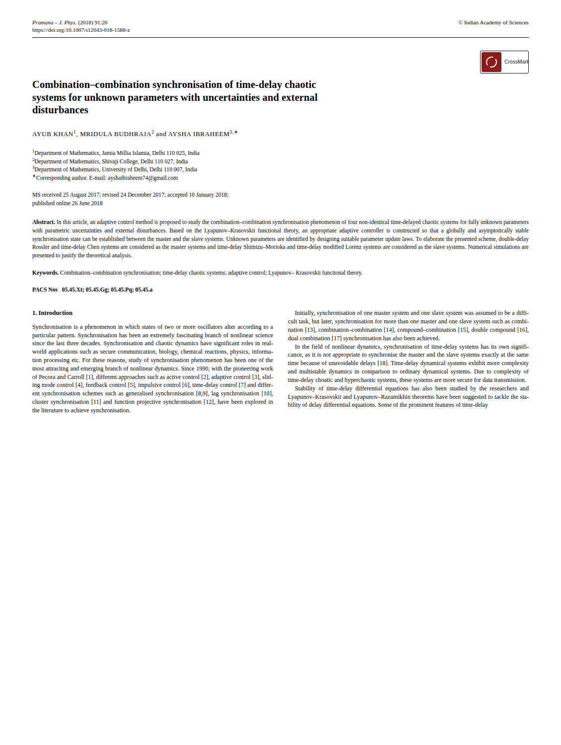Pramana – J. Phys. (2018) 91:20
https://doi.org/10.1007/s12043-018-1588-z
© Indian Academy of Sciences
CrossMark
Combination–combination synchronisation of time-delay chaotic
systems for unknown parameters with uncertainties and external
disturbances
AYUB KHAN1, MRIDULA BUDHRAJA2 and AYSHA IBRAHEEM3,∗
1Department of Mathematics, Jamia Millia Islamia, Delhi 110 025, India
2Department of Mathematics, Shivaji College, Delhi 110 027, India
3Department of Mathematics, University of Delhi, Delhi 110 007, India
∗Corresponding author. E-mail: ayshaibraheem74@gmail.com
MS received 25 August 2017; revised 24 December 2017; accepted 10 January 2018;
published online 26 June 2018
Abstract. In this article, an adaptive control method is proposed to study the combination–combination synchronisation phenomenon of four non-identical time-delayed chaotic systems for fully unknown parameters with parametric uncertainties and external disturbances. Based on the Lyapunov–Krasovskii functional theory, an appropriate adaptive controller is constructed so that a globally and asymptotically stable synchronisation state can be established between the master and the slave systems. Unknown parameters are identified by designing suitable parameter update laws. To elaborate the presented scheme, double-delay Rossler and time-delay Chen systems are considered as the master systems and time-delay Shimizu–Morioka and time-delay modified Lorenz systems are considered as the slave systems. Numerical simulations are presented to justify the theoretical analysis.
Keywords. Combination–combination synchronisation; time-delay chaotic systems; adaptive control; Lyapunov– Krasovskii functional theory.
PACS Nos 05.45.Xt; 05.45.Gg; 05.45.Pq; 05.45.a
1. Introduction
Synchronisation is a phenomenon in which states of two or more oscillators alter according to a particular pattern. Synchronisation has been an extremely fascinating branch of nonlinear science since the last three decades. Synchronisation and chaotic dynamics have significant roles in real-world applications such as secure communication, biology, chemical reactions, physics, information processing etc. For these reasons, study of synchronisation phenomenon has been one of the most attracting and emerging branch of nonlinear dynamics. Since 1990, with the pioneering work of Pecora and Carroll [1], different approaches such as active control [2], adaptive control [3], sliding mode control [4], feedback control [5], impulsive control [6], time-delay control [7] and different synchronisation schemes such as generalised synchronisation [8,9], lag synchronisation [10], cluster synchronisation [11] and function projective synchronisation [12], have been explored in the literature to achieve synchronisation.
Initially, synchronisation of one master system and one slave system was assumed to be a difficult task, but later, synchronisation for more than one master and one slave system such as combination [13], combination–combination [14], compound–combination [15], double compound [16], dual combination [17] synchronisation has also been achieved.
In the field of nonlinear dynamics, synchronisation of time-delay systems has its own significance, as it is not appropriate to synchronise the master and the slave systems exactly at the same time because of unavoidable delays [18]. Time-delay dynamical systems exhibit more complexity and multistable dynamics in comparison to ordinary dynamical systems. Due to complexity of time-delay choatic and hyperchaotic systems, these systems are more secure for data transmission.
Stability of time-delay differential equations has also been studied by the researchers and Lyapunov–Krasovskii and Lyapunov–Razumikhin theorems have been suggested to tackle the stability of delay differential equations. Some of the prominent features of time-delay